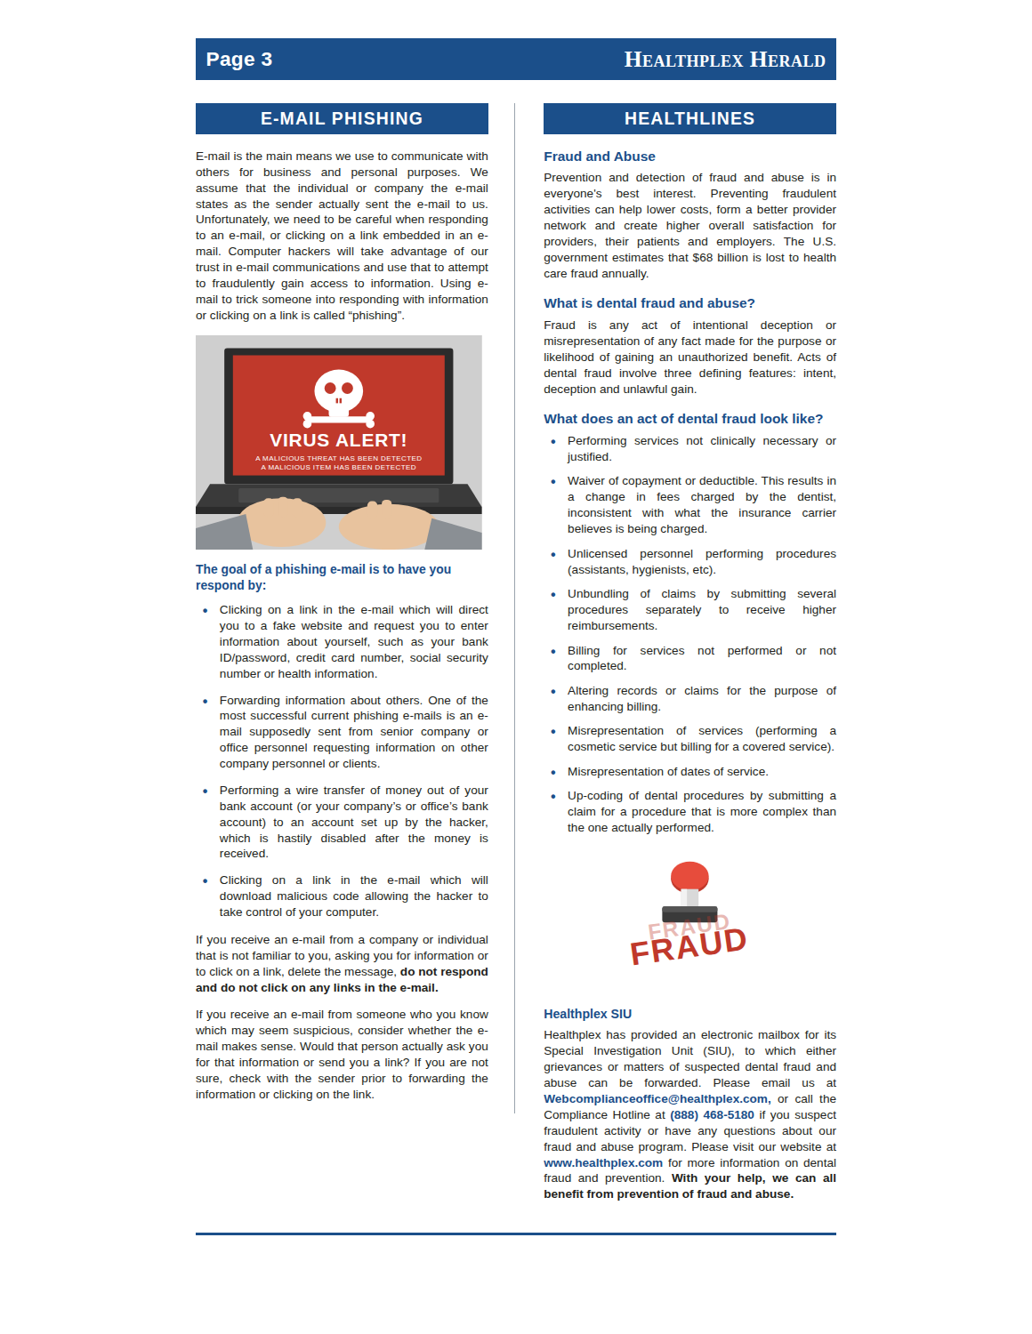Page 3 Healthplex Herald
E-MAIL PHISHING
E-mail is the main means we use to communicate with others for business and personal purposes. We assume that the individual or company the e-mail states as the sender actually sent the e-mail to us. Unfortunately, we need to be careful when responding to an e-mail, or clicking on a link embedded in an e-mail. Computer hackers will take advantage of our trust in e-mail communications and use that to attempt to fraudulently gain access to information. Using e-mail to trick someone into responding with information or clicking on a link is called “phishing”.
VIRUS ALERT! A MALICIOUS THREAT HAS BEEN DETECTED A MALICIOUS ITEM HAS BEEN DETECTED
The goal of a phishing e-mail is to have you respond by:
Clicking on a link in the e-mail which will direct you to a fake website and request you to enter information about yourself, such as your bank ID/password, credit card number, social security number or health information.
Forwarding information about others. One of the most successful current phishing e-mails is an e-mail supposedly sent from senior company or office personnel requesting information on other company personnel or clients.
Performing a wire transfer of money out of your bank account (or your company’s or office’s bank account) to an account set up by the hacker, which is hastily disabled after the money is received.
Clicking on a link in the e-mail which will download malicious code allowing the hacker to take control of your computer.
If you receive an e-mail from a company or individual that is not familiar to you, asking you for information or to click on a link, delete the message, do not respond and do not click on any links in the e-mail.
If you receive an e-mail from someone who you know which may seem suspicious, consider whether the e-mail makes sense. Would that person actually ask you for that information or send you a link? If you are not sure, check with the sender prior to forwarding the information or clicking on the link.
HEALTHLINES
Fraud and Abuse
Prevention and detection of fraud and abuse is in everyone's best interest. Preventing fraudulent activities can help lower costs, form a better provider network and create higher overall satisfaction for providers, their patients and employers. The U.S. government estimates that $68 billion is lost to health care fraud annually.
What is dental fraud and abuse?
Fraud is any act of intentional deception or misrepresentation of any fact made for the purpose or likelihood of gaining an unauthorized benefit. Acts of dental fraud involve three defining features: intent, deception and unlawful gain.
What does an act of dental fraud look like?
Performing services not clinically necessary or justified.
Waiver of copayment or deductible. This results in a change in fees charged by the dentist, inconsistent with what the insurance carrier believes is being charged.
Unlicensed personnel performing procedures (assistants, hygienists, etc).
Unbundling of claims by submitting several procedures separately to receive higher reimbursements.
Billing for services not performed or not completed.
Altering records or claims for the purpose of enhancing billing.
Misrepresentation of services (performing a cosmetic service but billing for a covered service).
Misrepresentation of dates of service.
Up-coding of dental procedures by submitting a claim for a procedure that is more complex than the one actually performed.
FRAUD FRAUD
Healthplex SIU
Healthplex has provided an electronic mailbox for its Special Investigation Unit (SIU), to which either grievances or matters of suspected dental fraud and abuse can be forwarded. Please email us at Webcomplianceoffice@healthplex.com, or call the Compliance Hotline at (888) 468-5180 if you suspect fraudulent activity or have any questions about our fraud and abuse program. Please visit our website at www.healthplex.com for more information on dental fraud and prevention. With your help, we can all benefit from prevention of fraud and abuse.